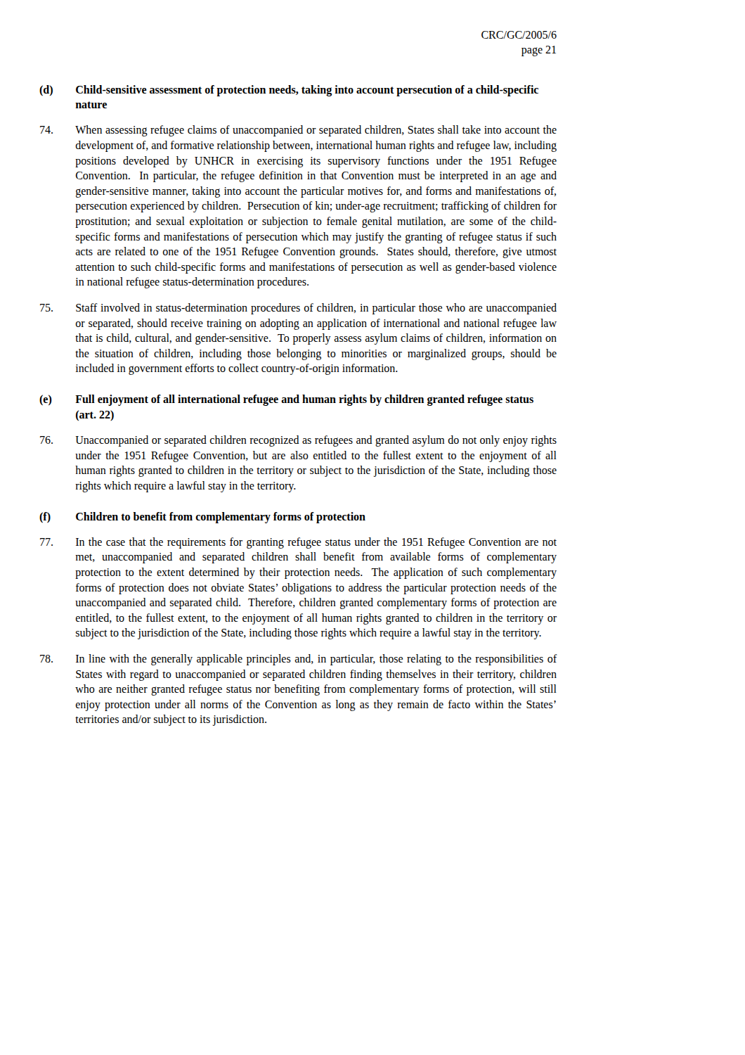CRC/GC/2005/6
page 21
| (d) | Child-sensitive assessment of protection needs, taking into account persecution of a child-specific nature |
| 74. | When assessing refugee claims of unaccompanied or separated children, States shall take into account the development of, and formative relationship between, international human rights and refugee law, including positions developed by UNHCR in exercising its supervisory functions under the 1951 Refugee Convention. In particular, the refugee definition in that Convention must be interpreted in an age and gender-sensitive manner, taking into account the particular motives for, and forms and manifestations of, persecution experienced by children. Persecution of kin; under-age recruitment; trafficking of children for prostitution; and sexual exploitation or subjection to female genital mutilation, are some of the child-specific forms and manifestations of persecution which may justify the granting of refugee status if such acts are related to one of the 1951 Refugee Convention grounds. States should, therefore, give utmost attention to such child-specific forms and manifestations of persecution as well as gender-based violence in national refugee status-determination procedures. |
| 75. | Staff involved in status-determination procedures of children, in particular those who are unaccompanied or separated, should receive training on adopting an application of international and national refugee law that is child, cultural, and gender-sensitive. To properly assess asylum claims of children, information on the situation of children, including those belonging to minorities or marginalized groups, should be included in government efforts to collect country-of-origin information. |
| (e) | Full enjoyment of all international refugee and human rights by children granted refugee status (art. 22) |
| 76. | Unaccompanied or separated children recognized as refugees and granted asylum do not only enjoy rights under the 1951 Refugee Convention, but are also entitled to the fullest extent to the enjoyment of all human rights granted to children in the territory or subject to the jurisdiction of the State, including those rights which require a lawful stay in the territory. |
| (f) | Children to benefit from complementary forms of protection |
| 77. | In the case that the requirements for granting refugee status under the 1951 Refugee Convention are not met, unaccompanied and separated children shall benefit from available forms of complementary protection to the extent determined by their protection needs. The application of such complementary forms of protection does not obviate States’ obligations to address the particular protection needs of the unaccompanied and separated child. Therefore, children granted complementary forms of protection are entitled, to the fullest extent, to the enjoyment of all human rights granted to children in the territory or subject to the jurisdiction of the State, including those rights which require a lawful stay in the territory. |
| 78. | In line with the generally applicable principles and, in particular, those relating to the responsibilities of States with regard to unaccompanied or separated children finding themselves in their territory, children who are neither granted refugee status nor benefiting from complementary forms of protection, will still enjoy protection under all norms of the Convention as long as they remain de facto within the States’ territories and/or subject to its jurisdiction. |